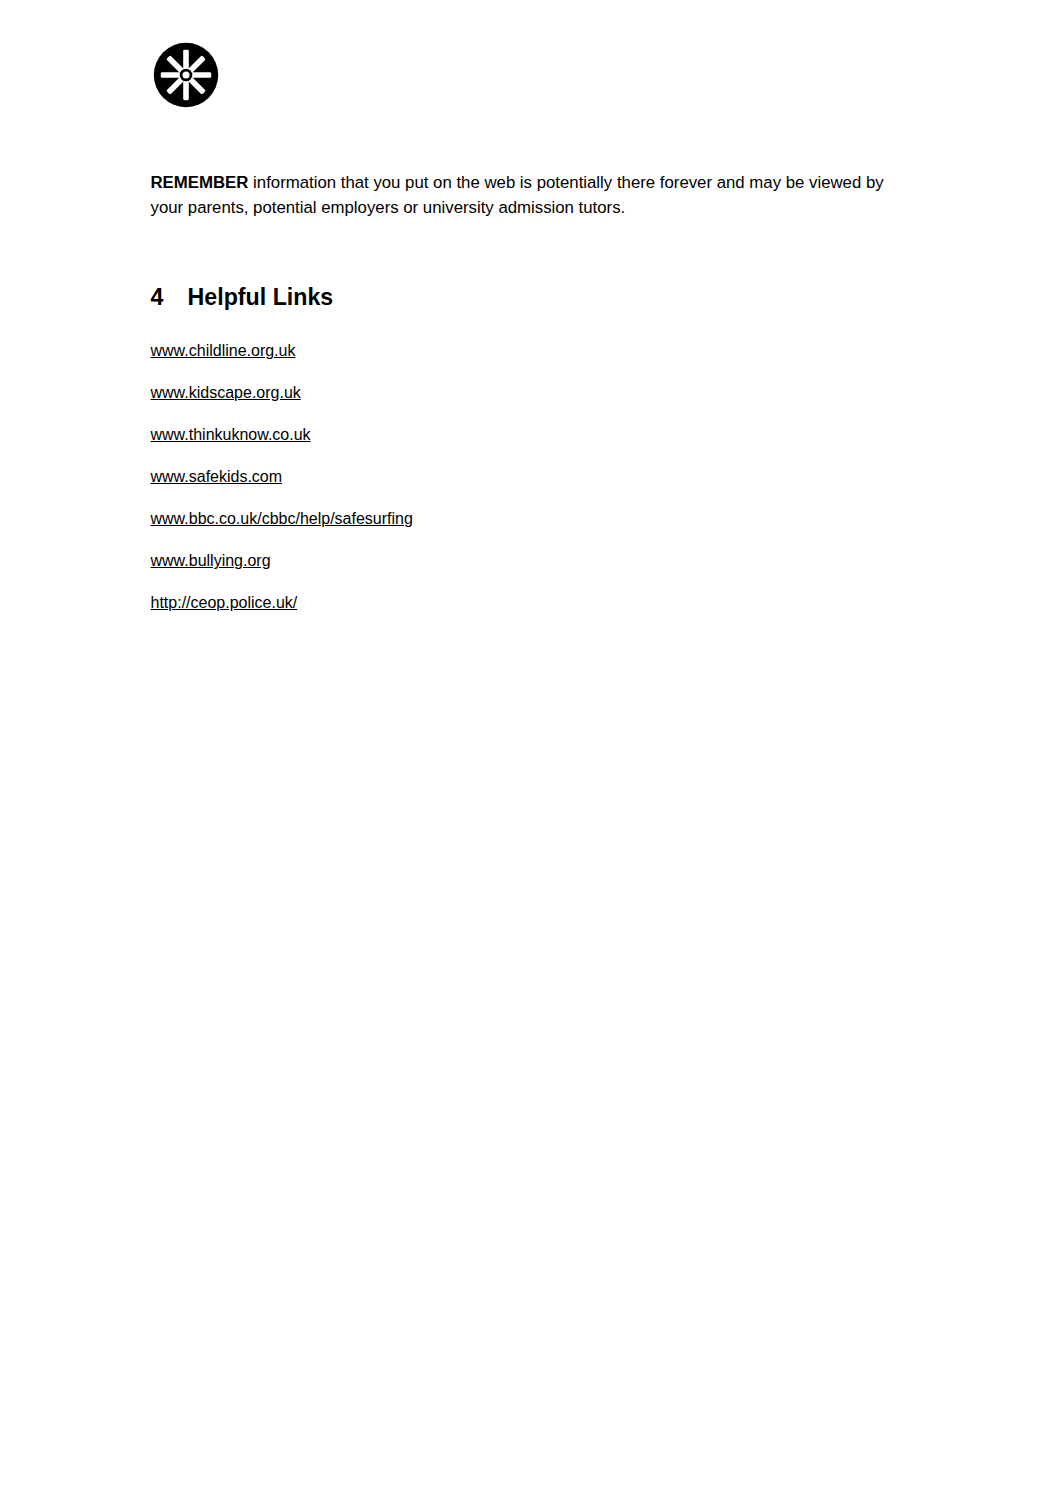REMEMBER information that you put on the web is potentially there forever and may be viewed by your parents, potential employers or university admission tutors.
4 Helpful Links
www.childline.org.uk
www.kidscape.org.uk
www.thinkuknow.co.uk
www.safekids.com
www.bbc.co.uk/cbbc/help/safesurfing
www.bullying.org
http://ceop.police.uk/